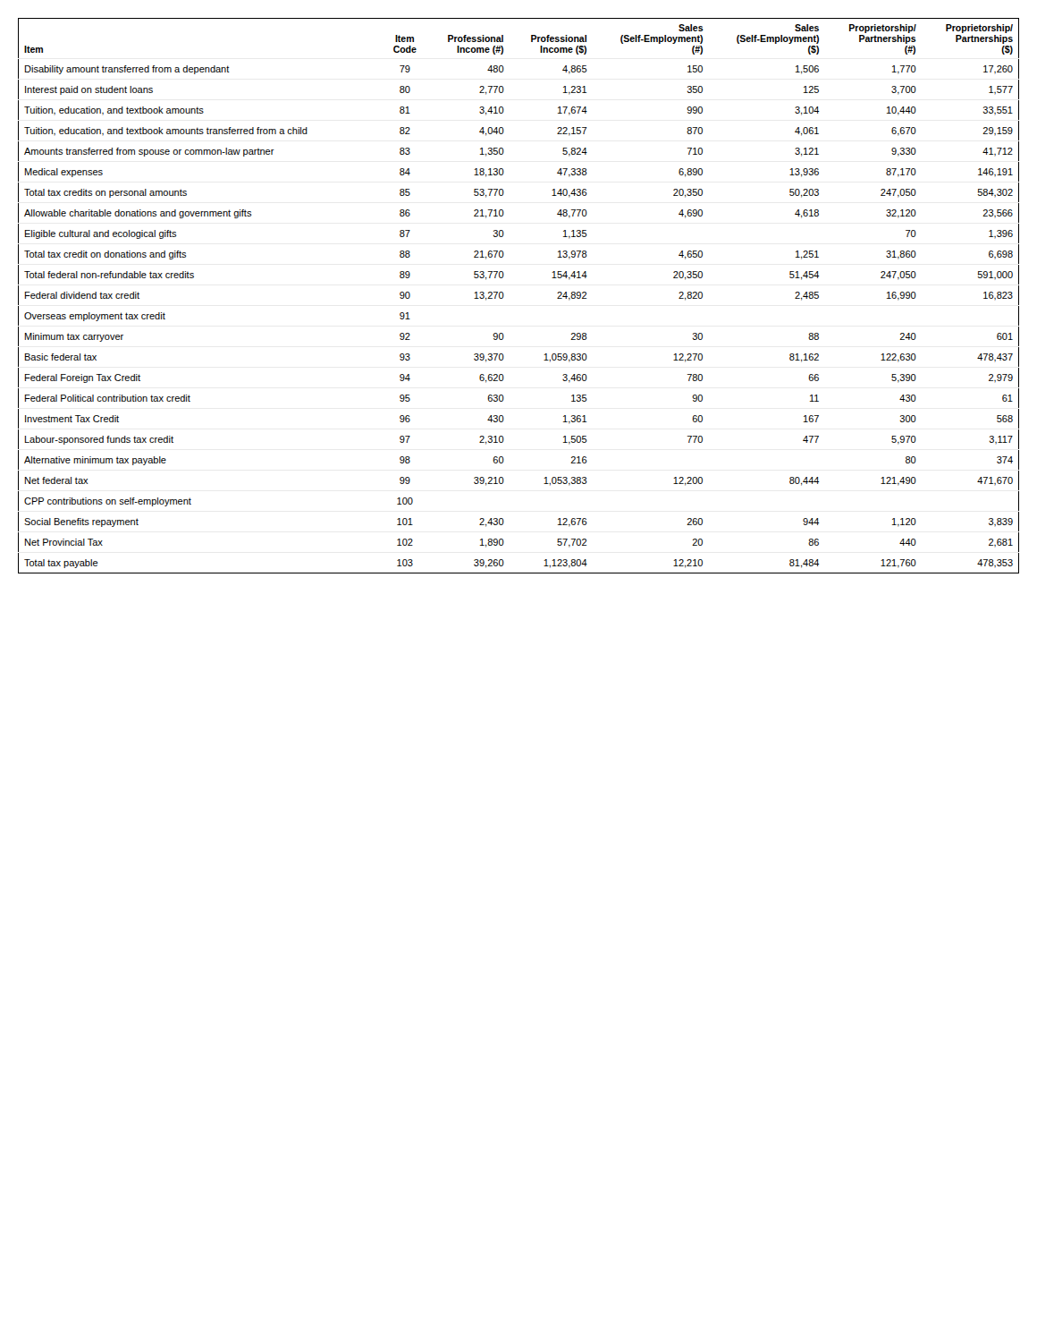| Item | Item Code | Professional Income (#) | Professional Income ($) | Sales (Self-Employment) (#) | Sales (Self-Employment) ($) | Proprietorship/ Partnerships (#) | Proprietorship/ Partnerships ($) |
| --- | --- | --- | --- | --- | --- | --- | --- |
| Disability amount transferred from a dependant | 79 | 480 | 4,865 | 150 | 1,506 | 1,770 | 17,260 |
| Interest paid on student loans | 80 | 2,770 | 1,231 | 350 | 125 | 3,700 | 1,577 |
| Tuition, education, and textbook amounts | 81 | 3,410 | 17,674 | 990 | 3,104 | 10,440 | 33,551 |
| Tuition, education, and textbook amounts transferred from a child | 82 | 4,040 | 22,157 | 870 | 4,061 | 6,670 | 29,159 |
| Amounts transferred from spouse or common-law partner | 83 | 1,350 | 5,824 | 710 | 3,121 | 9,330 | 41,712 |
| Medical expenses | 84 | 18,130 | 47,338 | 6,890 | 13,936 | 87,170 | 146,191 |
| Total tax credits on personal amounts | 85 | 53,770 | 140,436 | 20,350 | 50,203 | 247,050 | 584,302 |
| Allowable charitable donations and government gifts | 86 | 21,710 | 48,770 | 4,690 | 4,618 | 32,120 | 23,566 |
| Eligible cultural and ecological gifts | 87 | 30 | 1,135 | | | 70 | 1,396 |
| Total tax credit on donations and gifts | 88 | 21,670 | 13,978 | 4,650 | 1,251 | 31,860 | 6,698 |
| Total federal non-refundable tax credits | 89 | 53,770 | 154,414 | 20,350 | 51,454 | 247,050 | 591,000 |
| Federal dividend tax credit | 90 | 13,270 | 24,892 | 2,820 | 2,485 | 16,990 | 16,823 |
| Overseas employment tax credit | 91 | | | | | | |
| Minimum tax carryover | 92 | 90 | 298 | 30 | 88 | 240 | 601 |
| Basic federal tax | 93 | 39,370 | 1,059,830 | 12,270 | 81,162 | 122,630 | 478,437 |
| Federal Foreign Tax Credit | 94 | 6,620 | 3,460 | 780 | 66 | 5,390 | 2,979 |
| Federal Political contribution tax credit | 95 | 630 | 135 | 90 | 11 | 430 | 61 |
| Investment Tax Credit | 96 | 430 | 1,361 | 60 | 167 | 300 | 568 |
| Labour-sponsored funds tax credit | 97 | 2,310 | 1,505 | 770 | 477 | 5,970 | 3,117 |
| Alternative minimum tax payable | 98 | 60 | 216 | | | 80 | 374 |
| Net federal tax | 99 | 39,210 | 1,053,383 | 12,200 | 80,444 | 121,490 | 471,670 |
| CPP contributions on self-employment | 100 | | | | | | |
| Social Benefits repayment | 101 | 2,430 | 12,676 | 260 | 944 | 1,120 | 3,839 |
| Net Provincial Tax | 102 | 1,890 | 57,702 | 20 | 86 | 440 | 2,681 |
| Total tax payable | 103 | 39,260 | 1,123,804 | 12,210 | 81,484 | 121,760 | 478,353 |